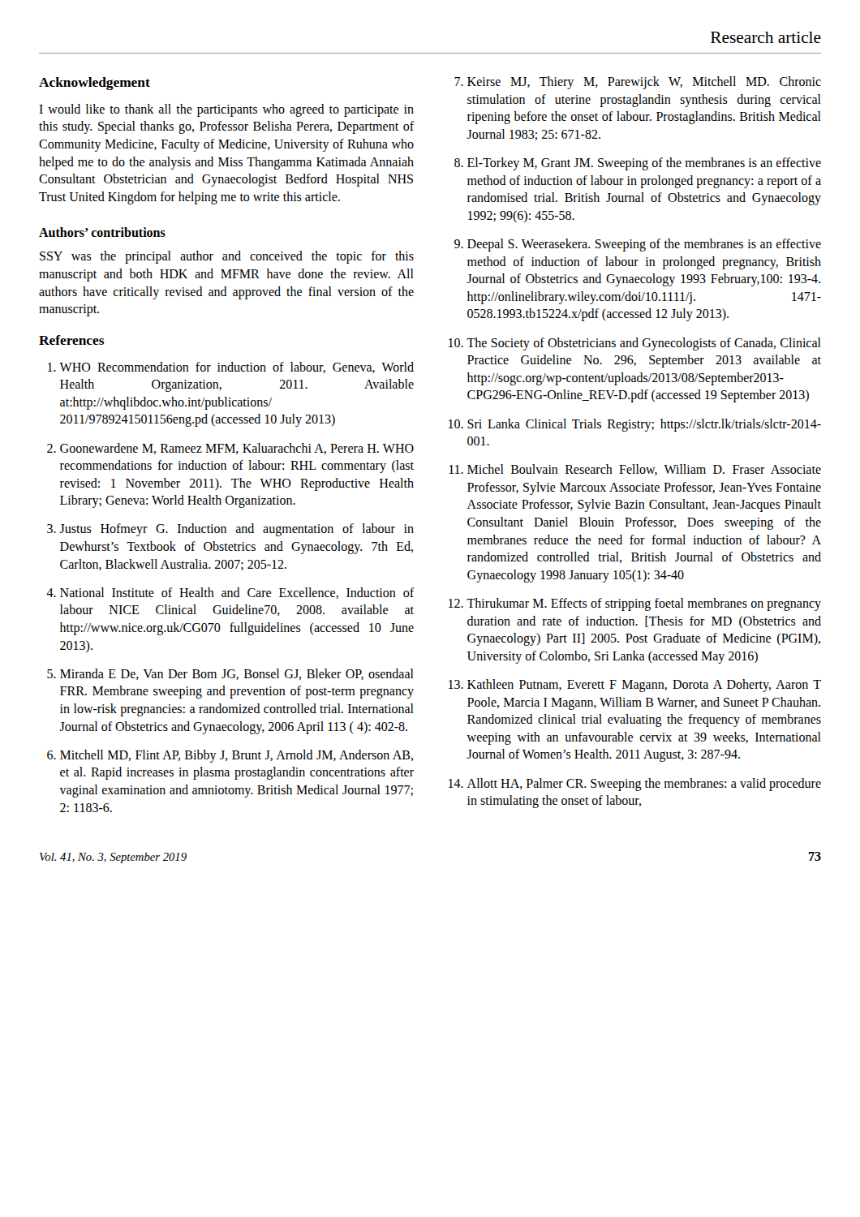Research article
Acknowledgement
I would like to thank all the participants who agreed to participate in this study. Special thanks go, Professor Belisha Perera, Department of Community Medicine, Faculty of Medicine, University of Ruhuna who helped me to do the analysis and Miss Thangamma Katimada Annaiah Consultant Obstetrician and Gynaecologist Bedford Hospital NHS Trust United Kingdom for helping me to write this article.
Authors’ contributions
SSY was the principal author and conceived the topic for this manuscript and both HDK and MFMR have done the review. All authors have critically revised and approved the final version of the manuscript.
References
WHO Recommendation for induction of labour, Geneva, World Health Organization, 2011. Available at:http://whqlibdoc.who.int/publications/ 2011/9789241501156eng.pd (accessed 10 July 2013)
Goonewardene M, Rameez MFM, Kaluarachchi A, Perera H. WHO recommendations for induction of labour: RHL commentary (last revised: 1 November 2011). The WHO Reproductive Health Library; Geneva: World Health Organization.
Justus Hofmeyr G. Induction and augmentation of labour in Dewhurst’s Textbook of Obstetrics and Gynaecology. 7th Ed, Carlton, Blackwell Australia. 2007; 205-12.
National Institute of Health and Care Excellence, Induction of labour NICE Clinical Guideline70, 2008. available at http://www.nice.org.uk/CG070 fullguidelines (accessed 10 June 2013).
Miranda E De, Van Der Bom JG, Bonsel GJ, Bleker OP, osendaal FRR. Membrane sweeping and prevention of post-term pregnancy in low-risk pregnancies: a randomized controlled trial. International Journal of Obstetrics and Gynaecology, 2006 April 113 ( 4): 402-8.
Mitchell MD, Flint AP, Bibby J, Brunt J, Arnold JM, Anderson AB, et al. Rapid increases in plasma prostaglandin concentrations after vaginal examination and amniotomy. British Medical Journal 1977; 2: 1183-6.
Keirse MJ, Thiery M, Parewijck W, Mitchell MD. Chronic stimulation of uterine prostaglandin synthesis during cervical ripening before the onset of labour. Prostaglandins. British Medical Journal 1983; 25: 671-82.
El-Torkey M, Grant JM. Sweeping of the membranes is an effective method of induction of labour in prolonged pregnancy: a report of a randomised trial. British Journal of Obstetrics and Gynaecology 1992; 99(6): 455-58.
Deepal S. Weerasekera. Sweeping of the membranes is an effective method of induction of labour in prolonged pregnancy, British Journal of Obstetrics and Gynaecology 1993 February,100: 193-4. http://onlinelibrary.wiley.com/doi/10.1111/j. 1471-0528.1993.tb15224.x/pdf (accessed 12 July 2013).
The Society of Obstetricians and Gynecologists of Canada, Clinical Practice Guideline No. 296, September 2013 available at http://sogc.org/wp-content/uploads/2013/08/September2013-CPG296-ENG-Online_REV-D.pdf (accessed 19 September 2013)
Sri Lanka Clinical Trials Registry; https://slctr.lk/trials/slctr-2014-001.
Michel Boulvain Research Fellow, William D. Fraser Associate Professor, Sylvie Marcoux Associate Professor, Jean-Yves Fontaine Associate Professor, Sylvie Bazin Consultant, Jean-Jacques Pinault Consultant Daniel Blouin Professor, Does sweeping of the membranes reduce the need for formal induction of labour? A randomized controlled trial, British Journal of Obstetrics and Gynaecology 1998 January 105(1): 34-40
Thirukumar M. Effects of stripping foetal membranes on pregnancy duration and rate of induction. [Thesis for MD (Obstetrics and Gynaecology) Part II] 2005. Post Graduate of Medicine (PGIM), University of Colombo, Sri Lanka (accessed May 2016)
Kathleen Putnam, Everett F Magann, Dorota A Doherty, Aaron T Poole, Marcia I Magann, William B Warner, and Suneet P Chauhan. Randomized clinical trial evaluating the frequency of membranes weeping with an unfavourable cervix at 39 weeks, International Journal of Women’s Health. 2011 August, 3: 287-94.
Allott HA, Palmer CR. Sweeping the membranes: a valid procedure in stimulating the onset of labour,
Vol. 41, No. 3, September 2019 73